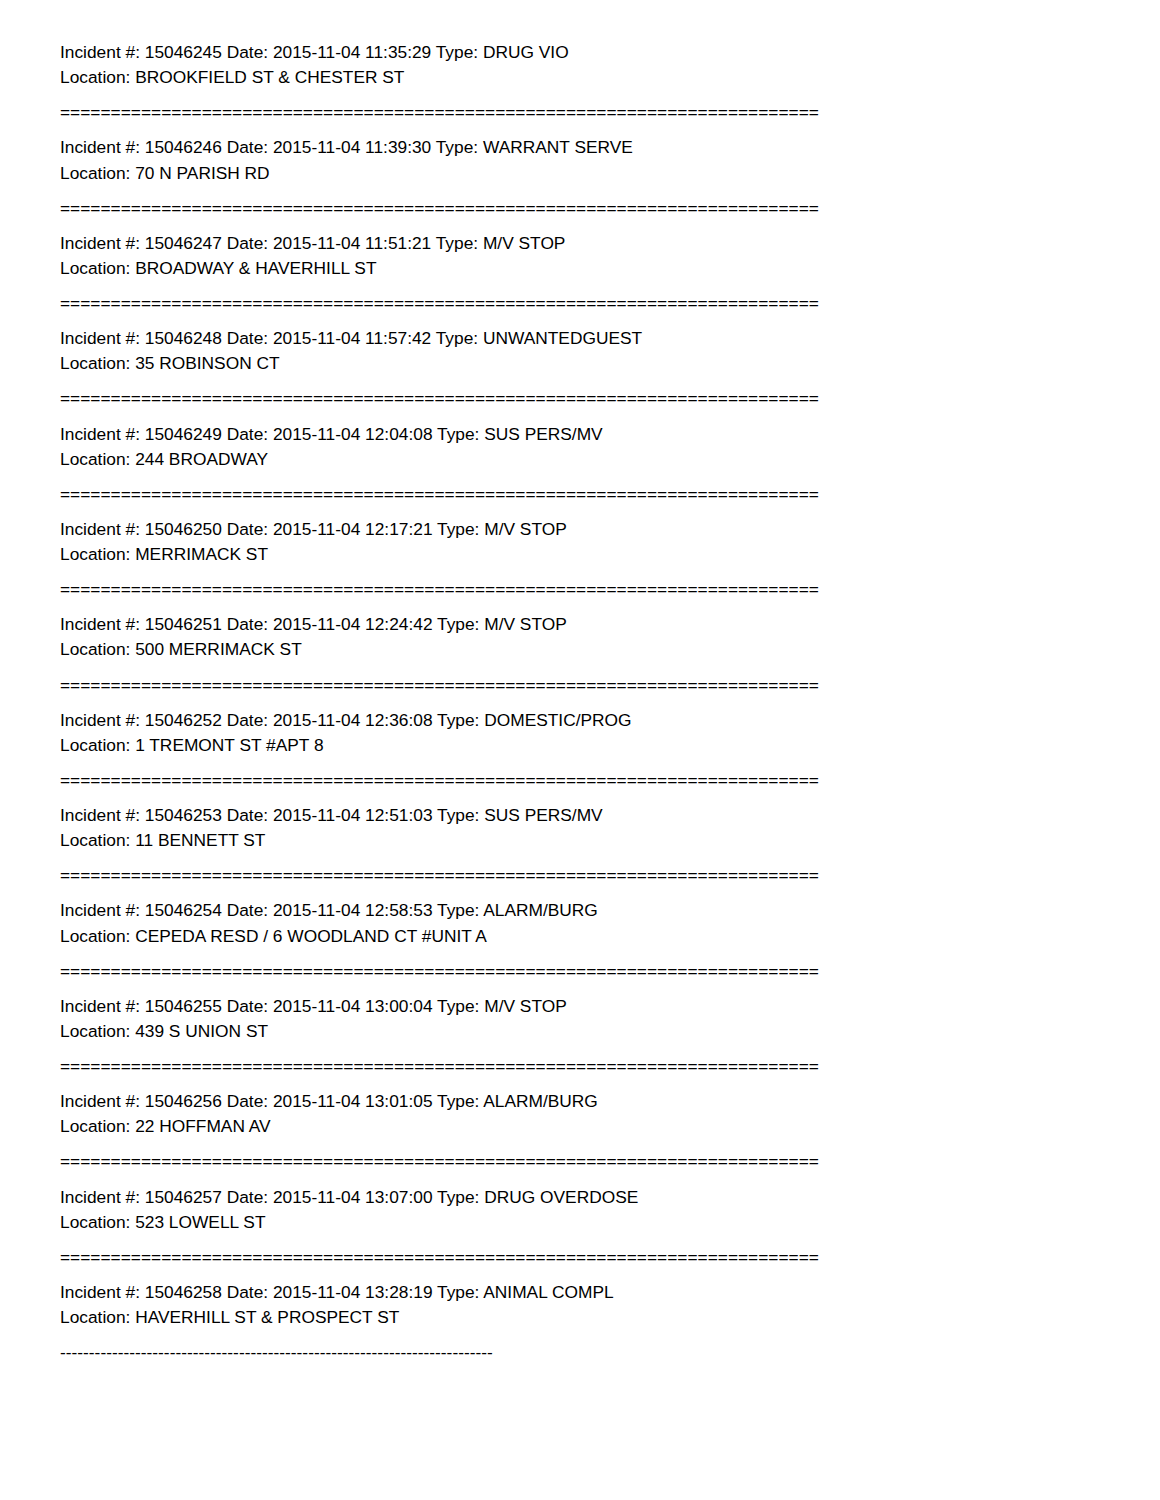Incident #: 15046245 Date: 2015-11-04 11:35:29 Type: DRUG VIO
Location: BROOKFIELD ST & CHESTER ST
===========================================================================
Incident #: 15046246 Date: 2015-11-04 11:39:30 Type: WARRANT SERVE
Location: 70 N PARISH RD
===========================================================================
Incident #: 15046247 Date: 2015-11-04 11:51:21 Type: M/V STOP
Location: BROADWAY & HAVERHILL ST
===========================================================================
Incident #: 15046248 Date: 2015-11-04 11:57:42 Type: UNWANTEDGUEST
Location: 35 ROBINSON CT
===========================================================================
Incident #: 15046249 Date: 2015-11-04 12:04:08 Type: SUS PERS/MV
Location: 244 BROADWAY
===========================================================================
Incident #: 15046250 Date: 2015-11-04 12:17:21 Type: M/V STOP
Location: MERRIMACK ST
===========================================================================
Incident #: 15046251 Date: 2015-11-04 12:24:42 Type: M/V STOP
Location: 500 MERRIMACK ST
===========================================================================
Incident #: 15046252 Date: 2015-11-04 12:36:08 Type: DOMESTIC/PROG
Location: 1 TREMONT ST #APT 8
===========================================================================
Incident #: 15046253 Date: 2015-11-04 12:51:03 Type: SUS PERS/MV
Location: 11 BENNETT ST
===========================================================================
Incident #: 15046254 Date: 2015-11-04 12:58:53 Type: ALARM/BURG
Location: CEPEDA RESD / 6 WOODLAND CT #UNIT A
===========================================================================
Incident #: 15046255 Date: 2015-11-04 13:00:04 Type: M/V STOP
Location: 439 S UNION ST
===========================================================================
Incident #: 15046256 Date: 2015-11-04 13:01:05 Type: ALARM/BURG
Location: 22 HOFFMAN AV
===========================================================================
Incident #: 15046257 Date: 2015-11-04 13:07:00 Type: DRUG OVERDOSE
Location: 523 LOWELL ST
===========================================================================
Incident #: 15046258 Date: 2015-11-04 13:28:19 Type: ANIMAL COMPL
Location: HAVERHILL ST & PROSPECT ST
---------------------------------------------------------------------------